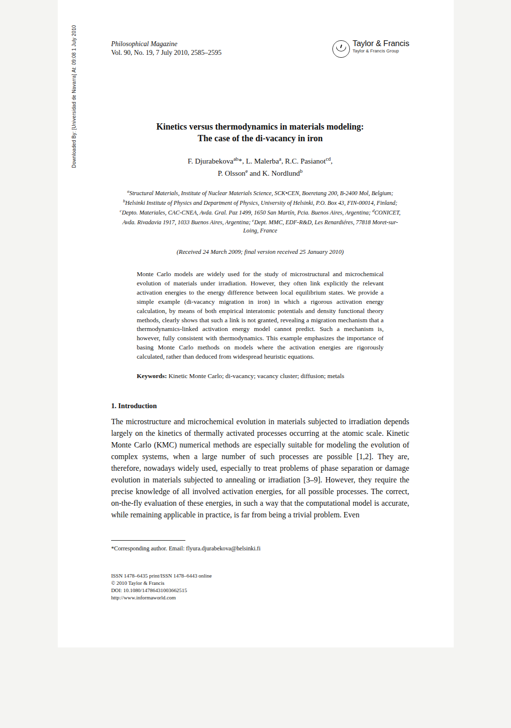Downloaded By: [Universidad de Navarra] At: 09:08 1 July 2010
Philosophical Magazine
Vol. 90, No. 19, 7 July 2010, 2585–2595
Taylor & Francis
Taylor & Francis Group
Kinetics versus thermodynamics in materials modeling:
The case of the di-vacancy in iron
F. Djurabekovaab*, L. Malerbaa, R.C. Pasianotcd,
P. Olssone and K. Nordlundb
aStructural Materials, Institute of Nuclear Materials Science, SCK•CEN, Boeretang 200, B-2400 Mol, Belgium; bHelsinki Institute of Physics and Department of Physics, University of Helsinki, P.O. Box 43, FIN-00014, Finland; cDepto. Materiales, CAC-CNEA, Avda. Gral. Paz 1499, 1650 San Martín, Pcia. Buenos Aires, Argentina; dCONICET, Avda. Rivadavia 1917, 1033 Buenos Aires, Argentina; eDept. MMC, EDF-R&D, Les Renardiéres, 77818 Moret-sur-Loing, France
(Received 24 March 2009; final version received 25 January 2010)
Monte Carlo models are widely used for the study of microstructural and microchemical evolution of materials under irradiation. However, they often link explicitly the relevant activation energies to the energy difference between local equilibrium states. We provide a simple example (di-vacancy migration in iron) in which a rigorous activation energy calculation, by means of both empirical interatomic potentials and density functional theory methods, clearly shows that such a link is not granted, revealing a migration mechanism that a thermodynamics-linked activation energy model cannot predict. Such a mechanism is, however, fully consistent with thermodynamics. This example emphasizes the importance of basing Monte Carlo methods on models where the activation energies are rigorously calculated, rather than deduced from widespread heuristic equations.
Keywords: Kinetic Monte Carlo; di-vacancy; vacancy cluster; diffusion; metals
1. Introduction
The microstructure and microchemical evolution in materials subjected to irradiation depends largely on the kinetics of thermally activated processes occurring at the atomic scale. Kinetic Monte Carlo (KMC) numerical methods are especially suitable for modeling the evolution of complex systems, when a large number of such processes are possible [1,2]. They are, therefore, nowadays widely used, especially to treat problems of phase separation or damage evolution in materials subjected to annealing or irradiation [3–9]. However, they require the precise knowledge of all involved activation energies, for all possible processes. The correct, on-the-fly evaluation of these energies, in such a way that the computational model is accurate, while remaining applicable in practice, is far from being a trivial problem. Even
*Corresponding author. Email: flyura.djurabekova@helsinki.fi
ISSN 1478–6435 print/ISSN 1478–6443 online
© 2010 Taylor & Francis
DOI: 10.1080/14786431003662515
http://www.informaworld.com